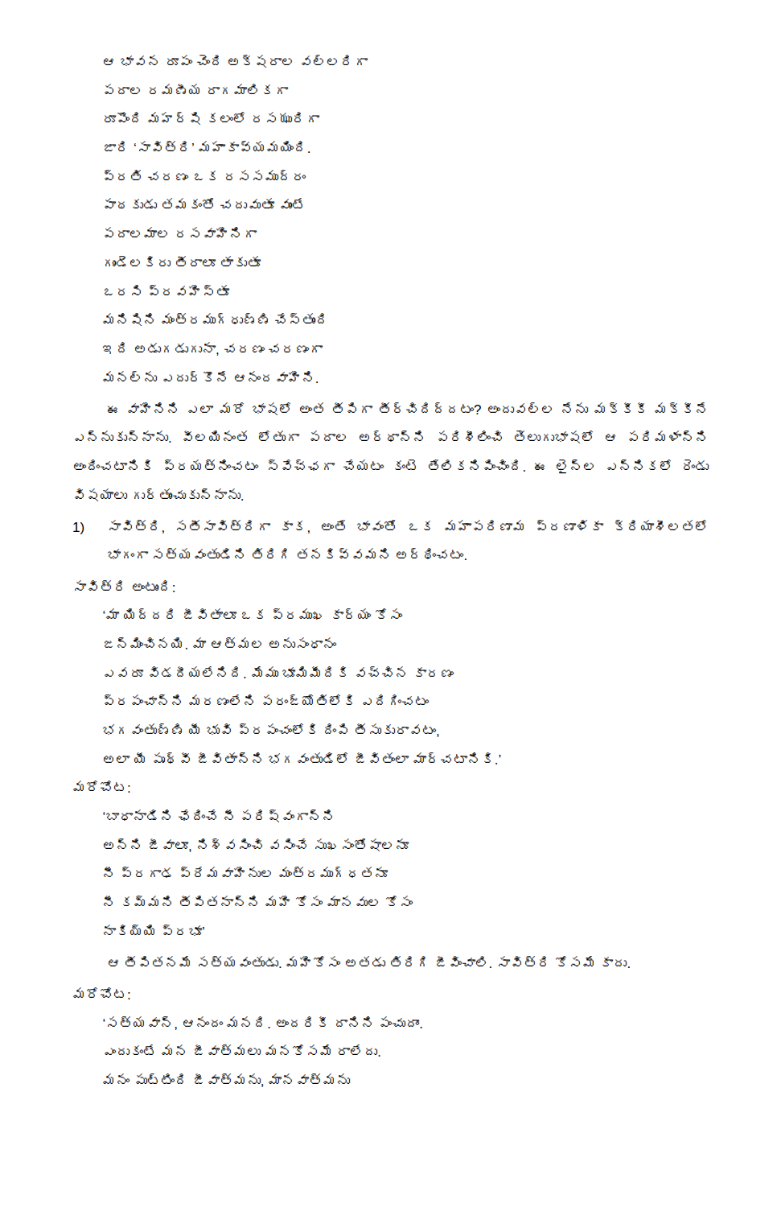ఆ భావన రూపం చెంది అక్షరాల వల్లరిగా
పదాల రమణీయ రాగమాలికగా
రూపొంది మహర్షి కలంలో రసఝురిగా
జారి ‘సావిత్రి’ మహాకావ్యమయింది.
ప్రతి చరణం ఒక రససముద్రం
పాఠకుడు తమకంతో చదువుతూ వుంటే
పదాలమాల రసవాహినిగా
గుండెలకిరు తీరాలూ తాకుతూ
ఒరసి ప్రవహిస్తూ
మనిషిని మంత్రముగ్ధుణ్ణి చేస్తుంది
ఇది అడుగడుగునా, చరణం చరణంగా
మనల్ను ఎదుర్కొనే ఆనందవాహిని.
ఈ వాహినిని ఎలా మరో భాషలో అంత తీపిగా తీర్చిదిద్దటం? అందువల్ల నేను మక్కీకీ మక్కీనే ఎన్నుకున్నాను. వీలయినంత లోతుగా పదాల అర్థాన్ని పరిశీలించి తెలుగుభాషలో ఆ పరిమళాన్ని అందించటానికి ప్రయత్నించటం స్వేచ్ఛగా చేయటం కంటె తేలికనిపించింది. ఈ లైన్ల ఎన్నికలో రెండు విషయాలు గుర్తుంచుకున్నాను.
1) సావిత్రి, సతీసావిత్రిగా కాక, అంతే భావంతో ఒక మహాపరిణామ ప్రణాళికా క్రియాశీలతలో భాగంగా సత్యవంతుడిని తిరిగి తనకివ్వమని అర్థించటం.
సావిత్రి అంటుంది:
‘మా యిద్దరి జీవితాలూ ఒక ప్రముఖ కార్యం కోసం
జన్మించినయి. మా ఆత్మల అనుసంధానం
ఎవరూ విడదీయలేనిది. మేము భూమిమీదికి వచ్చిన కారణం
ప్రపంచాన్ని మరణంలేని పరంజ్యోతిలోకి ఎదిగించటం
భగవంతుణ్ణి యీ భువి ప్రపంచంలోకి దింపి తీసుకురావటం,
అలా యీ పృథ్వీ జీవితాన్ని భగవంతుడిలో జీవితంలా మార్చటానికి.’
మరోచోట:
‘బాధానాడిని ఛేదించే నీ పరిష్వంగాన్ని
అన్ని జీవాలూ, నిశ్వసించి వసించే సుఖసంతోషాలనూ
నీ ప్రగాఢ ప్రేమవాహినుల మంత్రముగ్ధతనూ
నీ కమ్మని తీపితనాన్ని మహి కోసం మానవుల కోసం
నాకియ్యి ప్రభూ’
ఆ తీపితనమే సత్యవంతుడు. మహికోసం అతడు తిరిగి జీవించాలి. సావిత్రి కోసమే కాదు.
మరోచోట:
‘సత్యవాన్, ఆనందం మనది. అందరికీ దానిని పంచుదాం.
ఎందుకంటే మన జీవాత్మలు మనకోసమే రాలేదు.
మనం పుట్టింది జీవాత్మను, మానవాత్మను